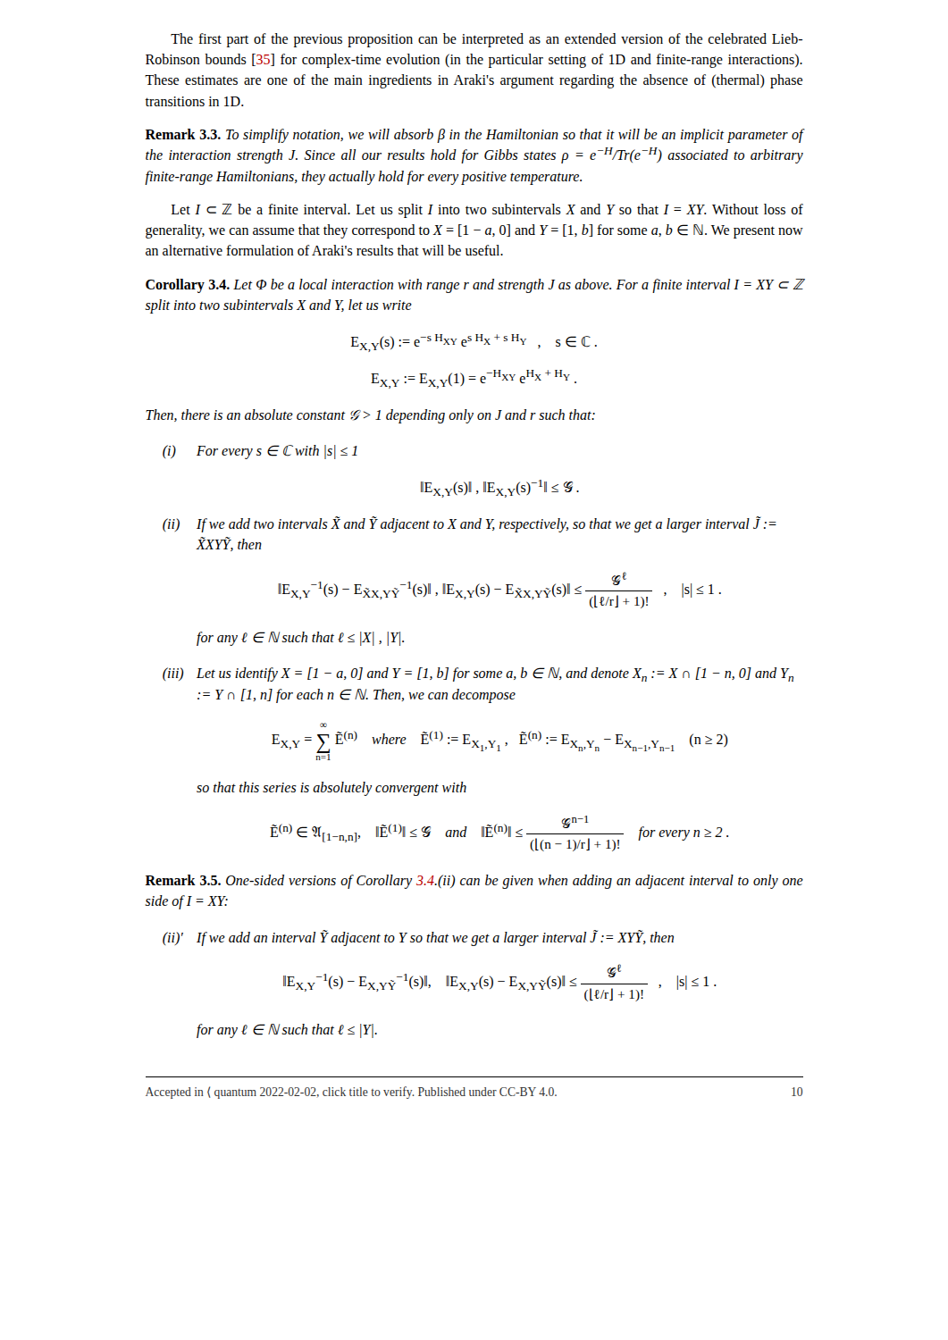The first part of the previous proposition can be interpreted as an extended version of the celebrated Lieb-Robinson bounds [35] for complex-time evolution (in the particular setting of 1D and finite-range interactions). These estimates are one of the main ingredients in Araki's argument regarding the absence of (thermal) phase transitions in 1D.
Remark 3.3. To simplify notation, we will absorb β in the Hamiltonian so that it will be an implicit parameter of the interaction strength J. Since all our results hold for Gibbs states ρ = e−H/Tr(e−H) associated to arbitrary finite-range Hamiltonians, they actually hold for every positive temperature.
Let I ⊂ ℤ be a finite interval. Let us split I into two subintervals X and Y so that I = XY. Without loss of generality, we can assume that they correspond to X = [1 − a, 0] and Y = [1, b] for some a, b ∈ ℕ. We present now an alternative formulation of Araki's results that will be useful.
Corollary 3.4. Let Φ be a local interaction with range r and strength J as above. For a finite interval I = XY ⊂ ℤ split into two subintervals X and Y, let us write
EX,Y(s) := e−s HXY es HX + s HY , s ∈ ℂ .
EX,Y := EX,Y(1) = e−HXY eHX + HY .
Then, there is an absolute constant 𝒢 > 1 depending only on J and r such that:
(i) For every s ∈ ℂ with |s| ≤ 1
‖EX,Y(s)‖ , ‖EX,Y(s)−1‖ ≤ 𝒢 .
(ii) If we add two intervals X̃ and Ỹ adjacent to X and Y, respectively, so that we get a larger interval J̃ := X̃XYỸ, then
‖EX,Y−1(s) − EX̃X,YỸ−1(s)‖ , ‖EX,Y(s) − EX̃X,YỸ(s)‖ ≤ 𝒢ℓ(⌊ℓ/r⌋ + 1)! , |s| ≤ 1 .
for any ℓ ∈ ℕ such that ℓ ≤ |X| , |Y|.
(iii) Let us identify X = [1 − a, 0] and Y = [1, b] for some a, b ∈ ℕ, and denote Xn := X ∩ [1 − n, 0] and Yn := Y ∩ [1, n] for each n ∈ ℕ. Then, we can decompose
EX,Y = ∞∑n=1 Ẽ(n) where Ẽ(1) := EX1,Y1 , Ẽ(n) := EXn,Yn − EXn−1,Yn−1 (n ≥ 2)
so that this series is absolutely convergent with
Ẽ(n) ∈ 𝔄[1−n,n], ‖Ẽ(1)‖ ≤ 𝒢 and ‖Ẽ(n)‖ ≤ 𝒢n−1(⌊(n − 1)/r⌋ + 1)! for every n ≥ 2 .
Remark 3.5. One-sided versions of Corollary 3.4.(ii) can be given when adding an adjacent interval to only one side of I = XY:
(ii)′ If we add an interval Ỹ adjacent to Y so that we get a larger interval J̃ := XYỸ, then
‖EX,Y−1(s) − EX,YỸ−1(s)‖, ‖EX,Y(s) − EX,YỸ(s)‖ ≤ 𝒢ℓ(⌊ℓ/r⌋ + 1)! , |s| ≤ 1 .
for any ℓ ∈ ℕ such that ℓ ≤ |Y|.
Accepted in ⟨ quantum 2022-02-02, click title to verify. Published under CC-BY 4.0. 10